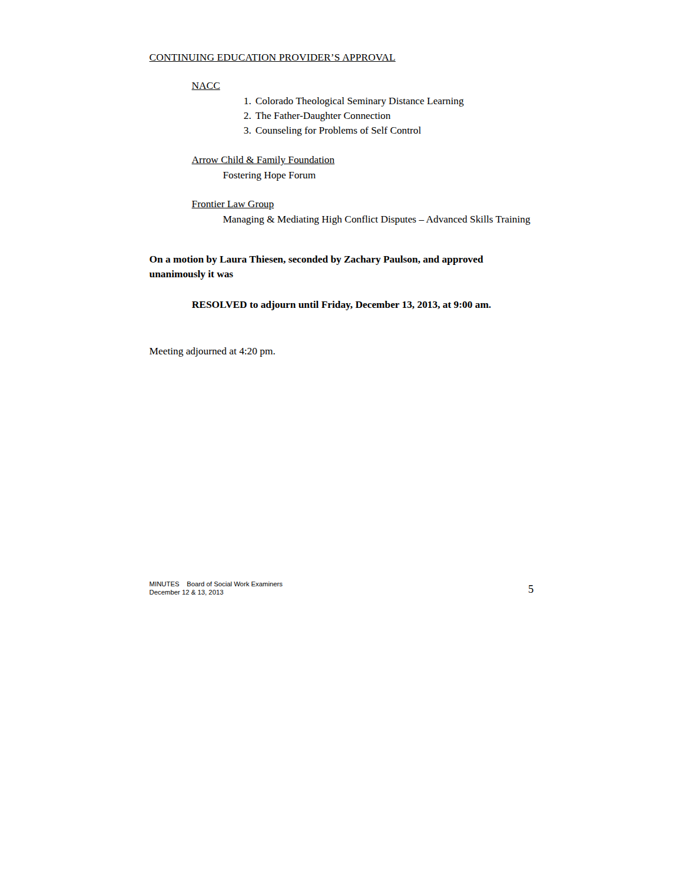CONTINUING EDUCATION PROVIDER’S APPROVAL
NACC
Colorado Theological Seminary Distance Learning
The Father-Daughter Connection
Counseling for Problems of Self Control
Arrow Child & Family Foundation
Fostering Hope Forum
Frontier Law Group
Managing & Mediating High Conflict Disputes – Advanced Skills Training
On a motion by Laura Thiesen, seconded by Zachary Paulson, and approved unanimously it was
RESOLVED to adjourn until Friday, December 13, 2013, at 9:00 am.
Meeting adjourned at 4:20 pm.
MINUTES Board of Social Work Examiners December 12 & 13, 2013
5